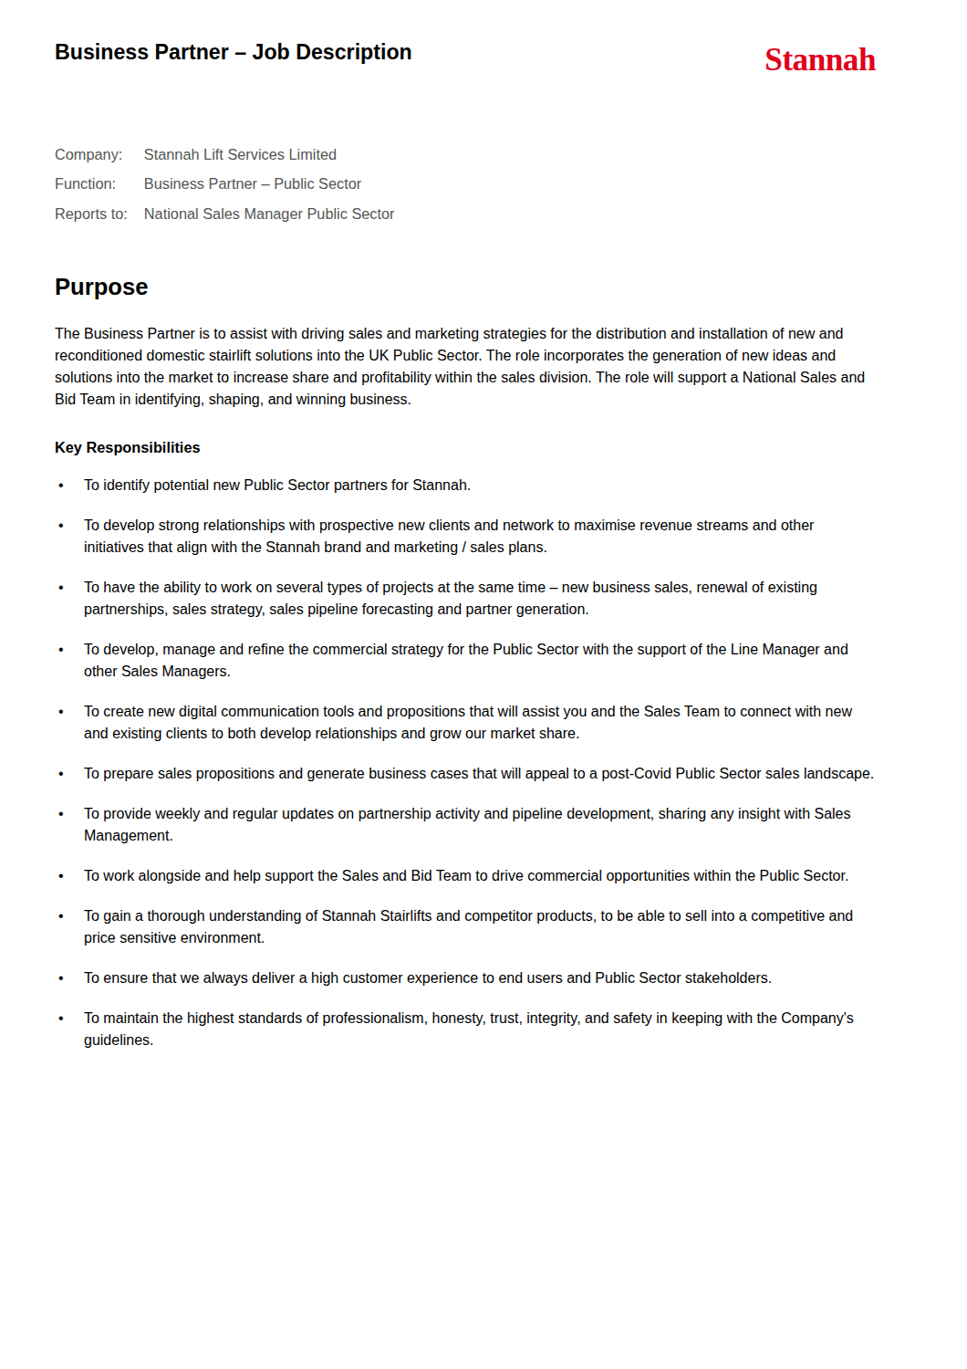Business Partner – Job Description
Stannah
| Company: | Stannah Lift Services Limited |
| Function: | Business Partner – Public Sector |
| Reports to: | National Sales Manager Public Sector |
Purpose
The Business Partner is to assist with driving sales and marketing strategies for the distribution and installation of new and reconditioned domestic stairlift solutions into the UK Public Sector. The role incorporates the generation of new ideas and solutions into the market to increase share and profitability within the sales division. The role will support a National Sales and Bid Team in identifying, shaping, and winning business.
Key Responsibilities
To identify potential new Public Sector partners for Stannah.
To develop strong relationships with prospective new clients and network to maximise revenue streams and other initiatives that align with the Stannah brand and marketing / sales plans.
To have the ability to work on several types of projects at the same time – new business sales, renewal of existing partnerships, sales strategy, sales pipeline forecasting and partner generation.
To develop, manage and refine the commercial strategy for the Public Sector with the support of the Line Manager and other Sales Managers.
To create new digital communication tools and propositions that will assist you and the Sales Team to connect with new and existing clients to both develop relationships and grow our market share.
To prepare sales propositions and generate business cases that will appeal to a post-Covid Public Sector sales landscape.
To provide weekly and regular updates on partnership activity and pipeline development, sharing any insight with Sales Management.
To work alongside and help support the Sales and Bid Team to drive commercial opportunities within the Public Sector.
To gain a thorough understanding of Stannah Stairlifts and competitor products, to be able to sell into a competitive and price sensitive environment.
To ensure that we always deliver a high customer experience to end users and Public Sector stakeholders.
To maintain the highest standards of professionalism, honesty, trust, integrity, and safety in keeping with the Company's guidelines.